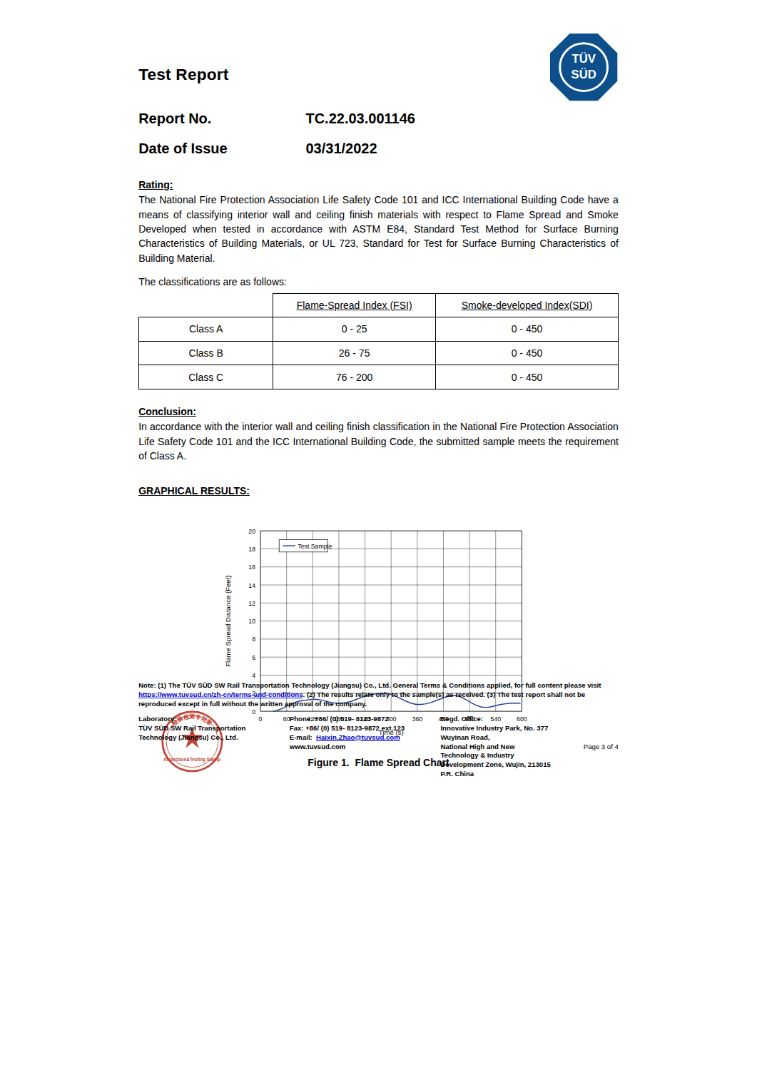TÜV SÜD
Test Report
Report No.
TC.22.03.001146
Date of Issue
03/31/2022
Rating:
The National Fire Protection Association Life Safety Code 101 and ICC International Building Code have a means of classifying interior wall and ceiling finish materials with respect to Flame Spread and Smoke Developed when tested in accordance with ASTM E84, Standard Test Method for Surface Burning Characteristics of Building Materials, or UL 723, Standard for Test for Surface Burning Characteristics of Building Material.
The classifications are as follows:
| | Flame-Spread Index (FSI) | Smoke-developed Index(SDI) |
| --- | --- | --- |
| Class A | 0 - 25 | 0 - 450 |
| Class B | 26 - 75 | 0 - 450 |
| Class C | 76 - 200 | 0 - 450 |
Conclusion:
In accordance with the interior wall and ceiling finish classification in the National Fire Protection Association Life Safety Code 101 and the ICC International Building Code, the submitted sample meets the requirement of Class A.
GRAPHICAL RESULTS:
0 2 4 6 8 10 12 14 16 18 20 0 60 120 180 240 300 360 420 480 540 600 Time (s) Flame Spread Distance (Feet) Test Sample
Figure 1. Flame Spread Chart
Note: (1) The TÜV SÜD SW Rail Transportation Technology (Jiangsu) Co., Ltd. General Terms & Conditions applied, for full content please visit https://www.tuvsud.cn/zh-cn/terms-and-conditions. (2) The results relate only to the sample(s) as received. (3) The test report shall not be reproduced except in full without the written approval of the company.
检验检测专用章 Inspection&Testing Stamp
Laboratory:
TÜV SÜD SW Rail Transportation
Technology (Jiangsu) Co., Ltd.
Phone: +86/ (0) 519- 8123-9872
Fax: +86/ (0) 519- 8123-9872 ext.123
E-mail: Haixin.Zhao@tuvsud.com
www.tuvsud.com
Regd. Office:
Innovative Industry Park, No. 377 Wuyinan Road,
National High and New Technology & Industry
Development Zone, Wujin, 213015 P.R. China
Page 3 of 4